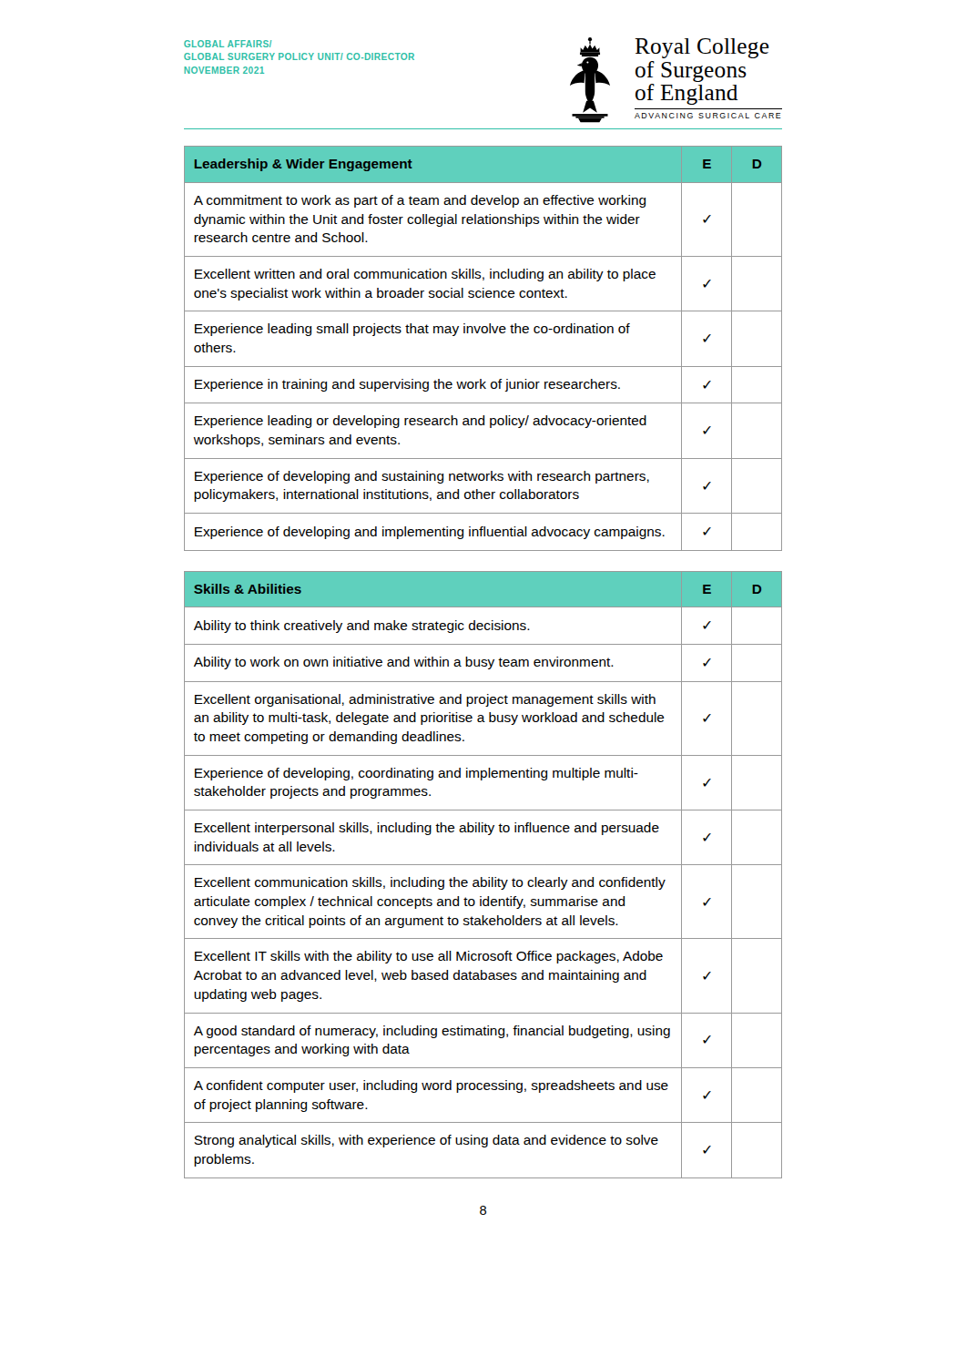Global Affairs/
Global Surgery Policy Unit/ Co-Director
November 2021
Royal College
of Surgeons
of England
Advancing Surgical Care
| Leadership & Wider Engagement | E | D |
| --- | --- | --- |
| A commitment to work as part of a team and develop an effective working dynamic within the Unit and foster collegial relationships within the wider research centre and School. | | |
| Excellent written and oral communication skills, including an ability to place one's specialist work within a broader social science context. | | |
| Experience leading small projects that may involve the co-ordination of others. | | |
| Experience in training and supervising the work of junior researchers. | | |
| Experience leading or developing research and policy/ advocacy-oriented workshops, seminars and events. | | |
| Experience of developing and sustaining networks with research partners, policymakers, international institutions, and other collaborators | | |
| Experience of developing and implementing influential advocacy campaigns. | | |
| Skills & Abilities | E | D |
| --- | --- | --- |
| Ability to think creatively and make strategic decisions. | | |
| Ability to work on own initiative and within a busy team environment. | | |
| Excellent organisational, administrative and project management skills with an ability to multi-task, delegate and prioritise a busy workload and schedule to meet competing or demanding deadlines. | | |
| Experience of developing, coordinating and implementing multiple multi-stakeholder projects and programmes. | | |
| Excellent interpersonal skills, including the ability to influence and persuade individuals at all levels. | | |
| Excellent communication skills, including the ability to clearly and confidently articulate complex / technical concepts and to identify, summarise and convey the critical points of an argument to stakeholders at all levels. | | |
| Excellent IT skills with the ability to use all Microsoft Office packages, Adobe Acrobat to an advanced level, web based databases and maintaining and updating web pages. | | |
| A good standard of numeracy, including estimating, financial budgeting, using percentages and working with data | | |
| A confident computer user, including word processing, spreadsheets and use of project planning software. | | |
| Strong analytical skills, with experience of using data and evidence to solve problems. | | |
8